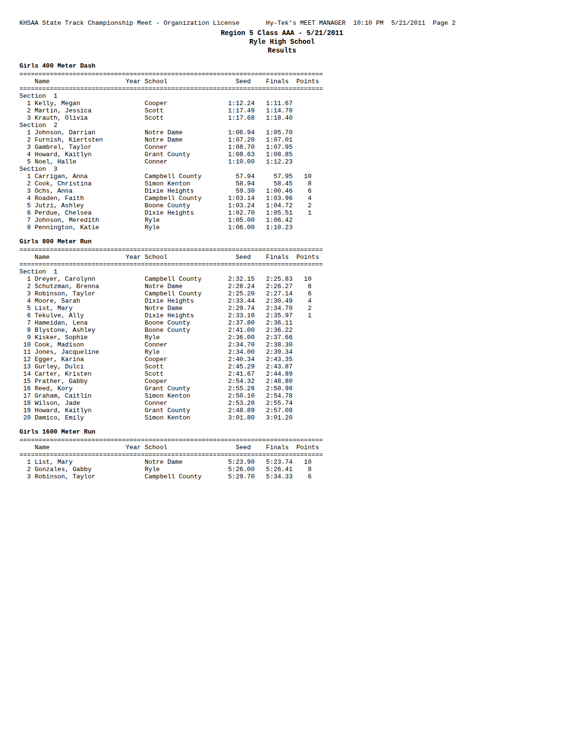KHSAA State Track Championship Meet - Organization License Hy-Tek's MEET MANAGER 10:10 PM 5/21/2011 Page 2
Region 5 Class AAA - 5/21/2011
Ryle High School
Results
Girls 400 Meter Dash
================================================================================
    Name                    Year School                  Seed    Finals  Points
================================================================================
Section  1
  1 Kelly, Megan                 Cooper                1:12.24   1:11.67
  2 Martin, Jessica              Scott                 1:17.49   1:14.70
  3 Krauth, Olivia               Scott                 1:17.68   1:18.40
Section  2
  1 Johnson, Darrian             Notre Dame            1:06.94   1:05.70
  2 Furnish, Kiertsten           Notre Dame            1:07.20   1:07.01
  3 Gambrel, Taylor              Conner                1:08.70   1:07.95
  4 Howard, Kaitlyn              Grant County          1:08.63   1:08.85
  5 Noel, Halle                  Conner                1:10.00   1:12.23
Section  3
  1 Carrigan, Anna               Campbell County         57.94     57.95   10
  2 Cook, Christina              Simon Kenton            58.94     58.45    8
  3 Ochs, Anna                   Dixie Heights           59.30   1:00.46    6
  4 Roaden, Faith                Campbell County       1:03.14   1:03.96    4
  5 Jutzi, Ashley                Boone County          1:03.24   1:04.72    2
  6 Perdue, Chelsea              Dixie Heights         1:02.70   1:05.51    1
  7 Johnson, Meredith            Ryle                  1:05.00   1:06.42
  8 Pennington, Katie            Ryle                  1:06.00   1:10.23
Girls 800 Meter Run
================================================================================
    Name                    Year School                  Seed    Finals  Points
================================================================================
Section  1
  1 Dreyer, Carolynn             Campbell County       2:32.15   2:25.83   10
  2 Schutzman, Brenna            Notre Dame            2:28.24   2:26.27    8
  3 Robinson, Taylor             Campbell County       2:25.20   2:27.14    6
  4 Moore, Sarah                 Dixie Heights         2:33.44   2:30.49    4
  5 List, Mary                   Notre Dame            2:29.74   2:34.70    2
  6 Tekulve, Ally                Dixie Heights         2:33.10   2:35.97    1
  7 Hameidan, Lena               Boone County          2:37.80   2:36.11
  8 Blystone, Ashley             Boone County          2:41.00   2:36.22
  9 Kisker, Sophie               Ryle                  2:36.00   2:37.66
 10 Cook, Madison                Conner                2:34.70   2:38.30
 11 Jones, Jacqueline            Ryle                  2:34.00   2:39.34
 12 Egger, Karina                Cooper                2:40.34   2:43.35
 13 Gurley, Dulci                Scott                 2:45.29   2:43.87
 14 Carter, Kristen              Scott                 2:41.67   2:44.89
 15 Prather, Gabby               Cooper                2:54.32   2:48.80
 16 Reed, Kory                   Grant County          2:55.28   2:50.98
 17 Graham, Caitlin              Simon Kenton          2:50.10   2:54.78
 18 Wilson, Jade                 Conner                2:53.20   2:55.74
 19 Howard, Kaitlyn              Grant County          2:48.89   2:57.08
 20 Damico, Emily                Simon Kenton          3:01.80   3:01.20
Girls 1600 Meter Run
================================================================================
    Name                    Year School                  Seed    Finals  Points
================================================================================
  1 List, Mary                   Notre Dame            5:23.90   5:23.74   10
  2 Gonzales, Gabby              Ryle                  5:26.00   5:26.41    8
  3 Robinson, Taylor             Campbell County       5:29.70   5:34.33    6